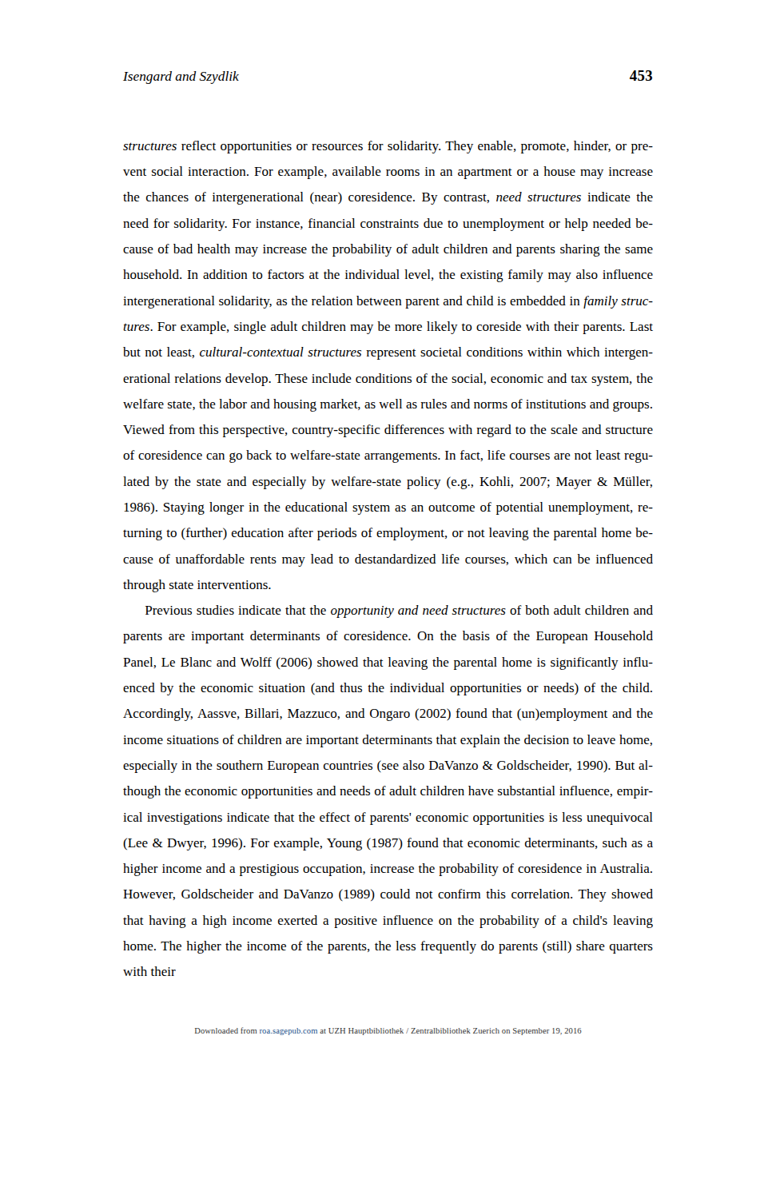Isengard and Szydlik 453
structures reflect opportunities or resources for solidarity. They enable, promote, hinder, or prevent social interaction. For example, available rooms in an apartment or a house may increase the chances of intergenerational (near) coresidence. By contrast, need structures indicate the need for solidarity. For instance, financial constraints due to unemployment or help needed because of bad health may increase the probability of adult children and parents sharing the same household. In addition to factors at the individual level, the existing family may also influence intergenerational solidarity, as the relation between parent and child is embedded in family structures. For example, single adult children may be more likely to coreside with their parents. Last but not least, cultural-contextual structures represent societal conditions within which intergenerational relations develop. These include conditions of the social, economic and tax system, the welfare state, the labor and housing market, as well as rules and norms of institutions and groups. Viewed from this perspective, country-specific differences with regard to the scale and structure of coresidence can go back to welfare-state arrangements. In fact, life courses are not least regulated by the state and especially by welfare-state policy (e.g., Kohli, 2007; Mayer & Müller, 1986). Staying longer in the educational system as an outcome of potential unemployment, returning to (further) education after periods of employment, or not leaving the parental home because of unaffordable rents may lead to destandardized life courses, which can be influenced through state interventions.
Previous studies indicate that the opportunity and need structures of both adult children and parents are important determinants of coresidence. On the basis of the European Household Panel, Le Blanc and Wolff (2006) showed that leaving the parental home is significantly influenced by the economic situation (and thus the individual opportunities or needs) of the child. Accordingly, Aassve, Billari, Mazzuco, and Ongaro (2002) found that (un)employment and the income situations of children are important determinants that explain the decision to leave home, especially in the southern European countries (see also DaVanzo & Goldscheider, 1990). But although the economic opportunities and needs of adult children have substantial influence, empirical investigations indicate that the effect of parents' economic opportunities is less unequivocal (Lee & Dwyer, 1996). For example, Young (1987) found that economic determinants, such as a higher income and a prestigious occupation, increase the probability of coresidence in Australia. However, Goldscheider and DaVanzo (1989) could not confirm this correlation. They showed that having a high income exerted a positive influence on the probability of a child's leaving home. The higher the income of the parents, the less frequently do parents (still) share quarters with their
Downloaded from roa.sagepub.com at UZH Hauptbibliothek / Zentralbibliothek Zuerich on September 19, 2016